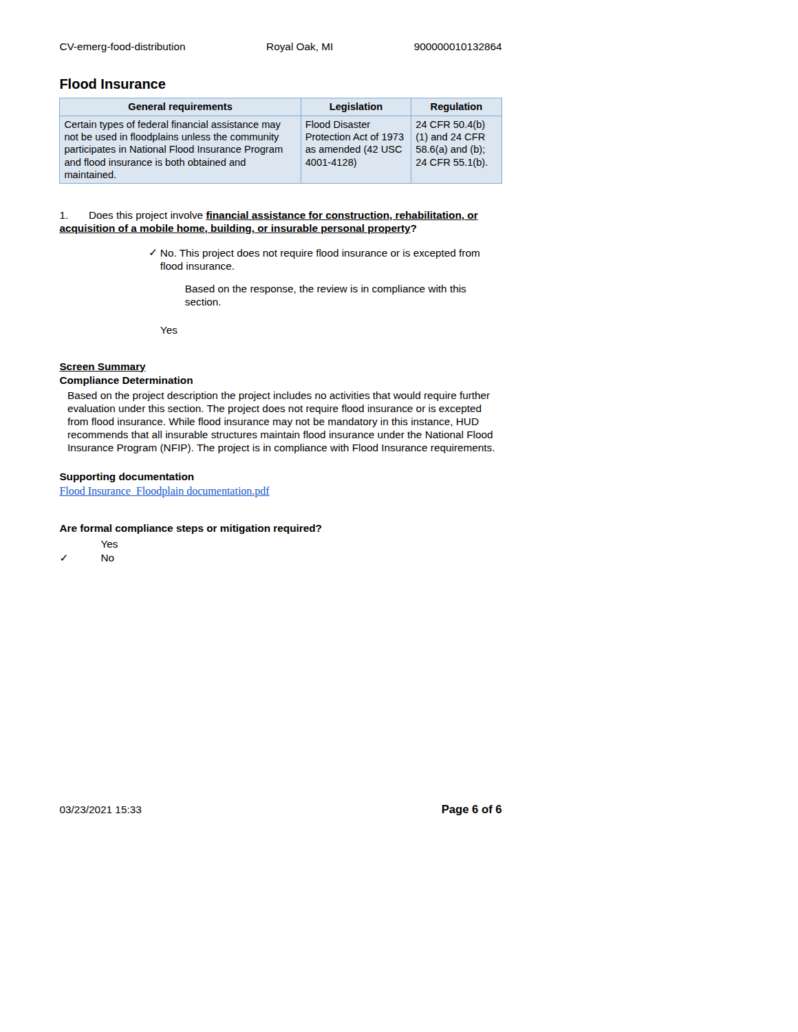CV-emerg-food-distribution
Royal Oak, MI
900000010132864
Flood Insurance
| General requirements | Legislation | Regulation |
| --- | --- | --- |
| Certain types of federal financial assistance may not be used in floodplains unless the community participates in National Flood Insurance Program and flood insurance is both obtained and maintained. | Flood Disaster Protection Act of 1973 as amended (42 USC 4001-4128) | 24 CFR 50.4(b)(1) and 24 CFR 58.6(a) and (b); 24 CFR 55.1(b). |
1. Does this project involve financial assistance for construction, rehabilitation, or acquisition of a mobile home, building, or insurable personal property?
✓
No. This project does not require flood insurance or is excepted from flood insurance.
Based on the response, the review is in compliance with this section.
Yes
Screen Summary
Compliance Determination
Based on the project description the project includes no activities that would require further evaluation under this section. The project does not require flood insurance or is excepted from flood insurance. While flood insurance may not be mandatory in this instance, HUD recommends that all insurable structures maintain flood insurance under the National Flood Insurance Program (NFIP). The project is in compliance with Flood Insurance requirements.
Supporting documentation
Flood Insurance_Floodplain documentation.pdf
Are formal compliance steps or mitigation required?
Yes
✓
No
03/23/2021 15:33
Page 6 of 6